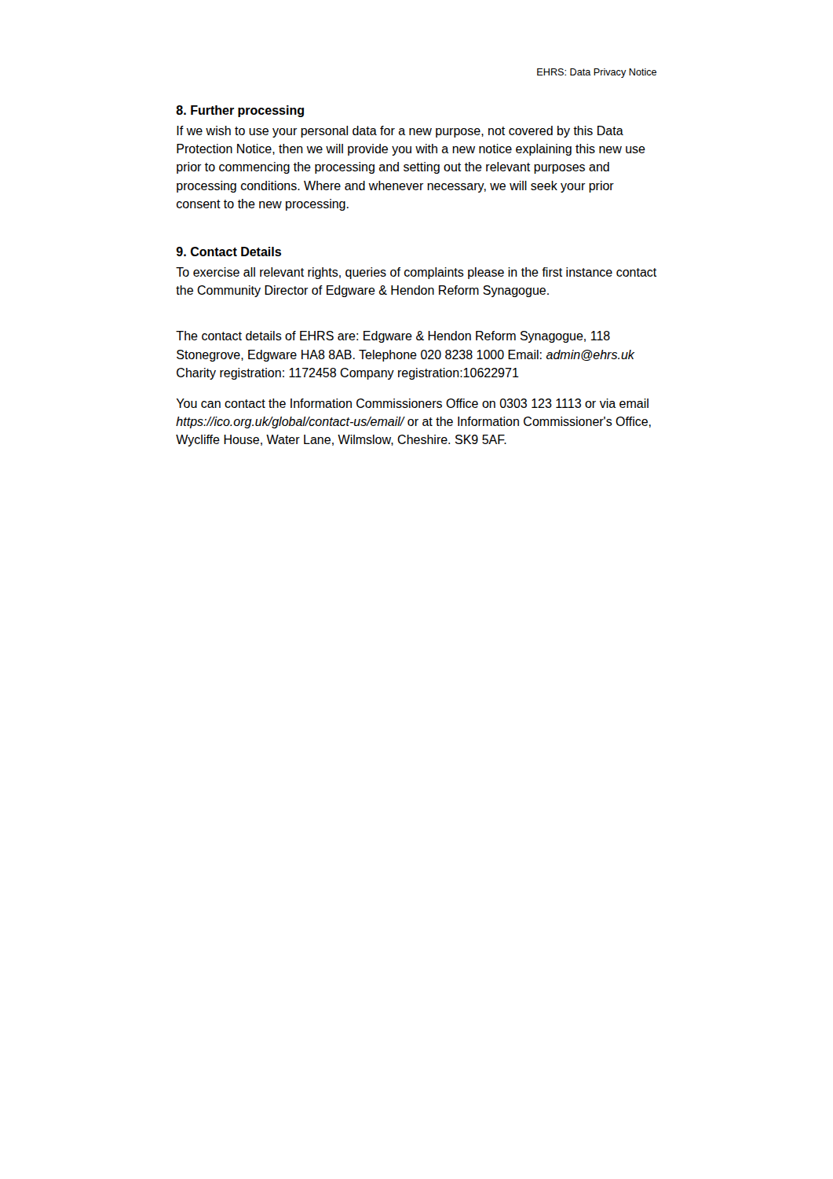EHRS: Data Privacy Notice
8. Further processing
If we wish to use your personal data for a new purpose, not covered by this Data Protection Notice, then we will provide you with a new notice explaining this new use prior to commencing the processing and setting out the relevant purposes and processing conditions. Where and whenever necessary, we will seek your prior consent to the new processing.
9. Contact Details
To exercise all relevant rights, queries of complaints please in the first instance contact the Community Director of Edgware & Hendon Reform Synagogue.
The contact details of EHRS are: Edgware & Hendon Reform Synagogue, 118 Stonegrove, Edgware HA8 8AB. Telephone 020 8238 1000 Email: admin@ehrs.uk Charity registration: 1172458 Company registration:10622971
You can contact the Information Commissioners Office on 0303 123 1113 or via email https://ico.org.uk/global/contact-us/email/ or at the Information Commissioner's Office, Wycliffe House, Water Lane, Wilmslow, Cheshire. SK9 5AF.